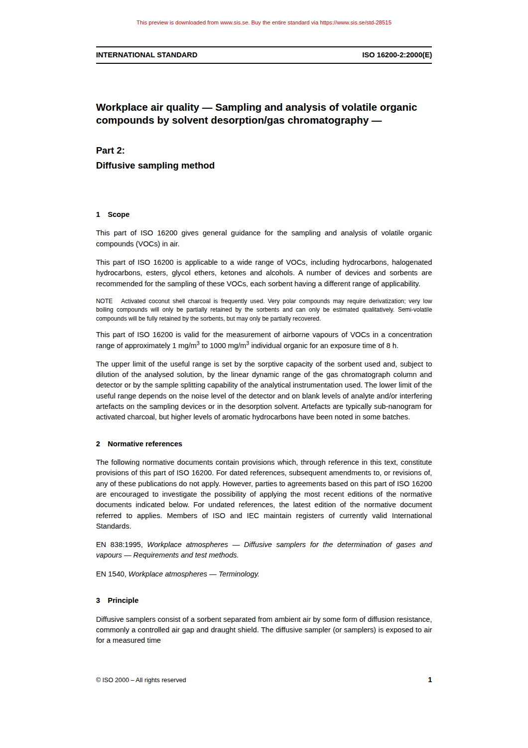This preview is downloaded from www.sis.se. Buy the entire standard via https://www.sis.se/std-28515
INTERNATIONAL STANDARD ISO 16200-2:2000(E)
Workplace air quality — Sampling and analysis of volatile organic compounds by solvent desorption/gas chromatography —
Part 2:
Diffusive sampling method
1 Scope
This part of ISO 16200 gives general guidance for the sampling and analysis of volatile organic compounds (VOCs) in air.
This part of ISO 16200 is applicable to a wide range of VOCs, including hydrocarbons, halogenated hydrocarbons, esters, glycol ethers, ketones and alcohols. A number of devices and sorbents are recommended for the sampling of these VOCs, each sorbent having a different range of applicability.
NOTEActivated coconut shell charcoal is frequently used. Very polar compounds may require derivatization; very low boiling compounds will only be partially retained by the sorbents and can only be estimated qualitatively. Semi-volatile compounds will be fully retained by the sorbents, but may only be partially recovered.
This part of ISO 16200 is valid for the measurement of airborne vapours of VOCs in a concentration range of approximately 1 mg/m3 to 1000 mg/m3 individual organic for an exposure time of 8 h.
The upper limit of the useful range is set by the sorptive capacity of the sorbent used and, subject to dilution of the analysed solution, by the linear dynamic range of the gas chromatograph column and detector or by the sample splitting capability of the analytical instrumentation used. The lower limit of the useful range depends on the noise level of the detector and on blank levels of analyte and/or interfering artefacts on the sampling devices or in the desorption solvent. Artefacts are typically sub-nanogram for activated charcoal, but higher levels of aromatic hydrocarbons have been noted in some batches.
2 Normative references
The following normative documents contain provisions which, through reference in this text, constitute provisions of this part of ISO 16200. For dated references, subsequent amendments to, or revisions of, any of these publications do not apply. However, parties to agreements based on this part of ISO 16200 are encouraged to investigate the possibility of applying the most recent editions of the normative documents indicated below. For undated references, the latest edition of the normative document referred to applies. Members of ISO and IEC maintain registers of currently valid International Standards.
EN 838:1995, Workplace atmospheres — Diffusive samplers for the determination of gases and vapours — Requirements and test methods.
EN 1540, Workplace atmospheres — Terminology.
3 Principle
Diffusive samplers consist of a sorbent separated from ambient air by some form of diffusion resistance, commonly a controlled air gap and draught shield. The diffusive sampler (or samplers) is exposed to air for a measured time
© ISO 2000 – All rights reserved 1